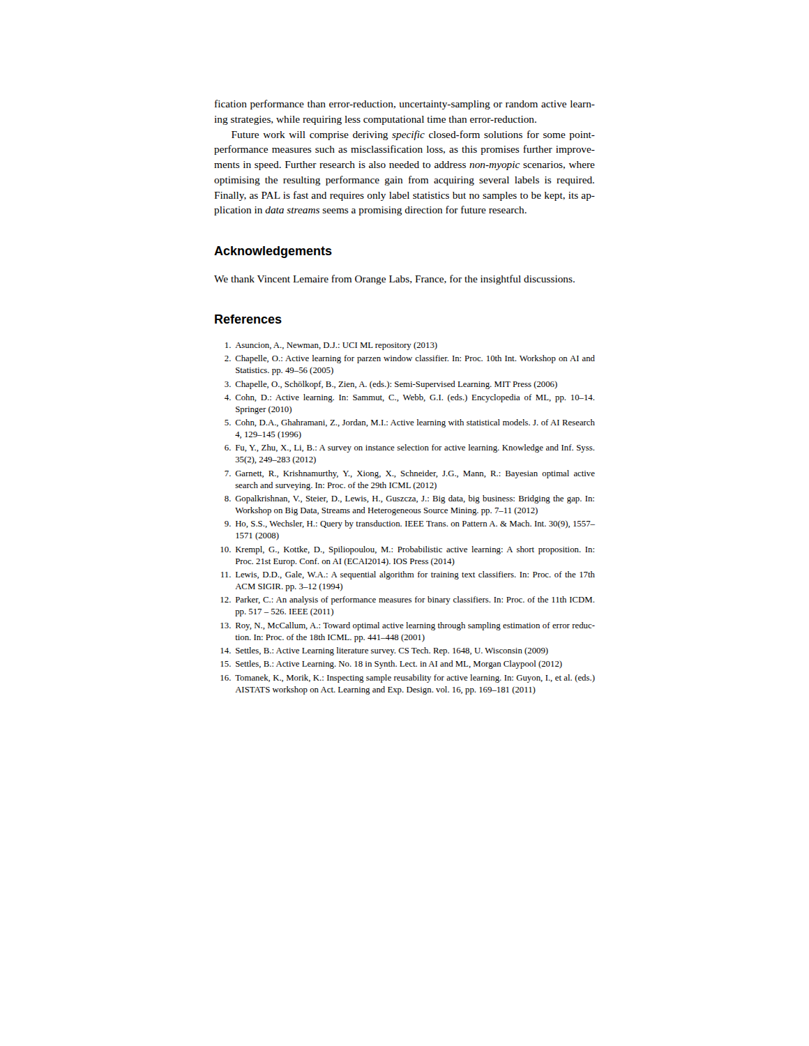fication performance than error-reduction, uncertainty-sampling or random active learning strategies, while requiring less computational time than error-reduction.
Future work will comprise deriving specific closed-form solutions for some point-performance measures such as misclassification loss, as this promises further improvements in speed. Further research is also needed to address non-myopic scenarios, where optimising the resulting performance gain from acquiring several labels is required. Finally, as PAL is fast and requires only label statistics but no samples to be kept, its application in data streams seems a promising direction for future research.
Acknowledgements
We thank Vincent Lemaire from Orange Labs, France, for the insightful discussions.
References
Asuncion, A., Newman, D.J.: UCI ML repository (2013)
Chapelle, O.: Active learning for parzen window classifier. In: Proc. 10th Int. Workshop on AI and Statistics. pp. 49–56 (2005)
Chapelle, O., Schölkopf, B., Zien, A. (eds.): Semi-Supervised Learning. MIT Press (2006)
Cohn, D.: Active learning. In: Sammut, C., Webb, G.I. (eds.) Encyclopedia of ML, pp. 10–14. Springer (2010)
Cohn, D.A., Ghahramani, Z., Jordan, M.I.: Active learning with statistical models. J. of AI Research 4, 129–145 (1996)
Fu, Y., Zhu, X., Li, B.: A survey on instance selection for active learning. Knowledge and Inf. Syss. 35(2), 249–283 (2012)
Garnett, R., Krishnamurthy, Y., Xiong, X., Schneider, J.G., Mann, R.: Bayesian optimal active search and surveying. In: Proc. of the 29th ICML (2012)
Gopalkrishnan, V., Steier, D., Lewis, H., Guszcza, J.: Big data, big business: Bridging the gap. In: Workshop on Big Data, Streams and Heterogeneous Source Mining. pp. 7–11 (2012)
Ho, S.S., Wechsler, H.: Query by transduction. IEEE Trans. on Pattern A. & Mach. Int. 30(9), 1557–1571 (2008)
Krempl, G., Kottke, D., Spiliopoulou, M.: Probabilistic active learning: A short proposition. In: Proc. 21st Europ. Conf. on AI (ECAI2014). IOS Press (2014)
Lewis, D.D., Gale, W.A.: A sequential algorithm for training text classifiers. In: Proc. of the 17th ACM SIGIR. pp. 3–12 (1994)
Parker, C.: An analysis of performance measures for binary classifiers. In: Proc. of the 11th ICDM. pp. 517 – 526. IEEE (2011)
Roy, N., McCallum, A.: Toward optimal active learning through sampling estimation of error reduction. In: Proc. of the 18th ICML. pp. 441–448 (2001)
Settles, B.: Active Learning literature survey. CS Tech. Rep. 1648, U. Wisconsin (2009)
Settles, B.: Active Learning. No. 18 in Synth. Lect. in AI and ML, Morgan Claypool (2012)
Tomanek, K., Morik, K.: Inspecting sample reusability for active learning. In: Guyon, I., et al. (eds.) AISTATS workshop on Act. Learning and Exp. Design. vol. 16, pp. 169–181 (2011)